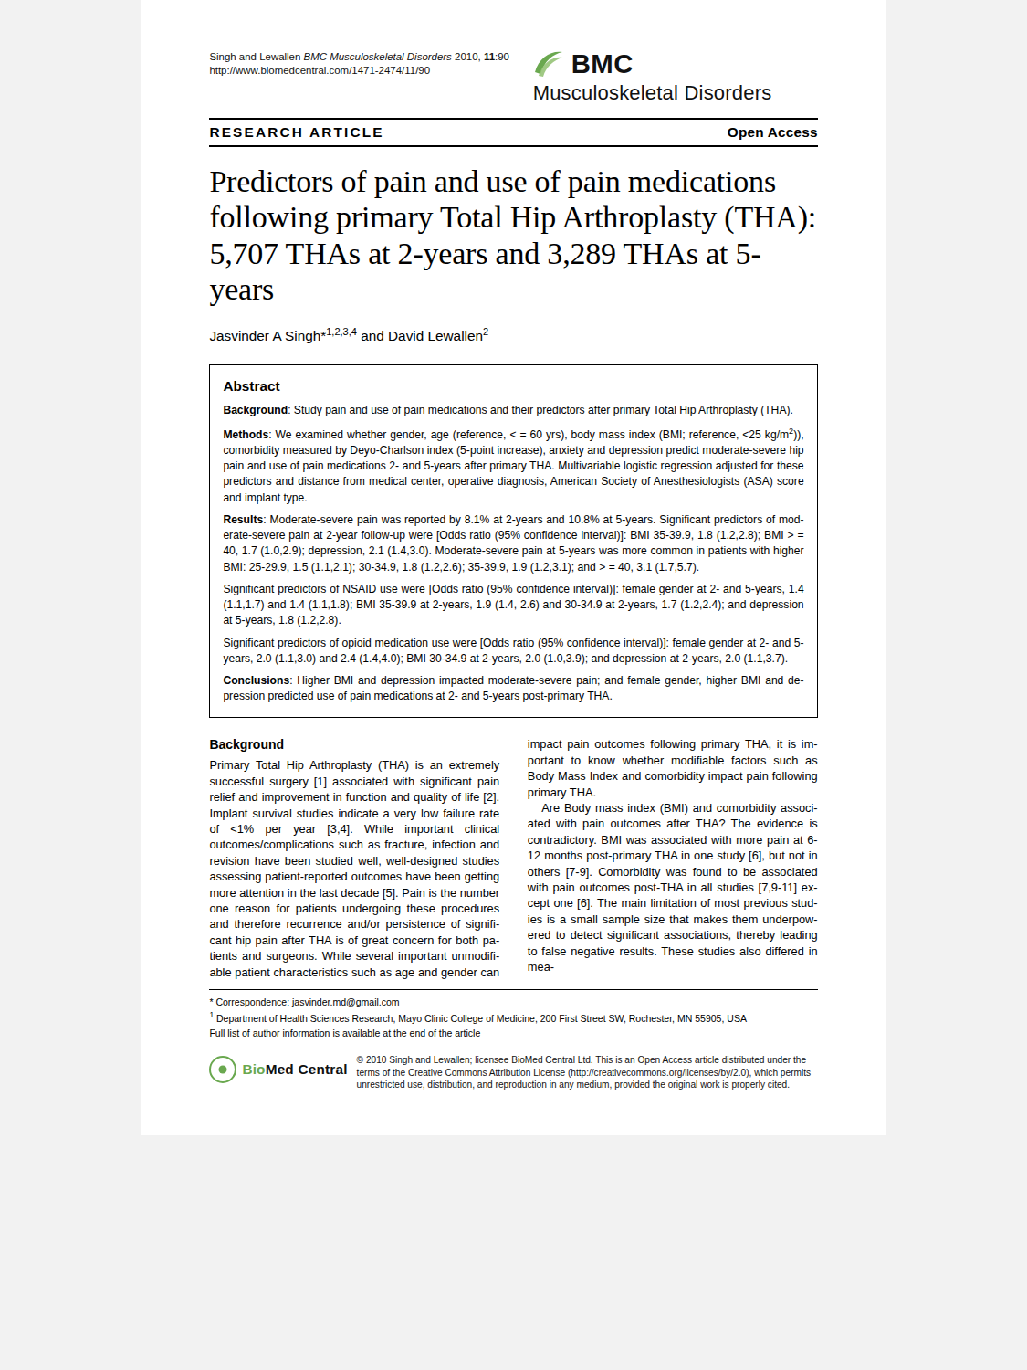Singh and Lewallen BMC Musculoskeletal Disorders 2010, 11:90
http://www.biomedcentral.com/1471-2474/11/90
BMC
Musculoskeletal Disorders
Research article
Open Access
Predictors of pain and use of pain medications following primary Total Hip Arthroplasty (THA): 5,707 THAs at 2-years and 3,289 THAs at 5-years
Jasvinder A Singh*1,2,3,4 and David Lewallen2
Abstract
Background: Study pain and use of pain medications and their predictors after primary Total Hip Arthroplasty (THA).
Methods: We examined whether gender, age (reference, < = 60 yrs), body mass index (BMI; reference, <25 kg/m2)), comorbidity measured by Deyo-Charlson index (5-point increase), anxiety and depression predict moderate-severe hip pain and use of pain medications 2- and 5-years after primary THA. Multivariable logistic regression adjusted for these predictors and distance from medical center, operative diagnosis, American Society of Anesthesiologists (ASA) score and implant type.
Results: Moderate-severe pain was reported by 8.1% at 2-years and 10.8% at 5-years. Significant predictors of moderate-severe pain at 2-year follow-up were [Odds ratio (95% confidence interval)]: BMI 35-39.9, 1.8 (1.2,2.8); BMI > = 40, 1.7 (1.0,2.9); depression, 2.1 (1.4,3.0). Moderate-severe pain at 5-years was more common in patients with higher BMI: 25-29.9, 1.5 (1.1,2.1); 30-34.9, 1.8 (1.2,2.6); 35-39.9, 1.9 (1.2,3.1); and > = 40, 3.1 (1.7,5.7).
Significant predictors of NSAID use were [Odds ratio (95% confidence interval)]: female gender at 2- and 5-years, 1.4 (1.1,1.7) and 1.4 (1.1,1.8); BMI 35-39.9 at 2-years, 1.9 (1.4, 2.6) and 30-34.9 at 2-years, 1.7 (1.2,2.4); and depression at 5-years, 1.8 (1.2,2.8).
Significant predictors of opioid medication use were [Odds ratio (95% confidence interval)]: female gender at 2- and 5-years, 2.0 (1.1,3.0) and 2.4 (1.4,4.0); BMI 30-34.9 at 2-years, 2.0 (1.0,3.9); and depression at 2-years, 2.0 (1.1,3.7).
Conclusions: Higher BMI and depression impacted moderate-severe pain; and female gender, higher BMI and depression predicted use of pain medications at 2- and 5-years post-primary THA.
Background
Primary Total Hip Arthroplasty (THA) is an extremely successful surgery [1] associated with significant pain relief and improvement in function and quality of life [2]. Implant survival studies indicate a very low failure rate of <1% per year [3,4]. While important clinical outcomes/complications such as fracture, infection and revision have been studied well, well-designed studies assessing patient-reported outcomes have been getting more attention in the last decade [5]. Pain is the number one reason for patients undergoing these procedures and therefore recurrence and/or persistence of significant hip pain after THA is of great concern for both patients and surgeons. While several important unmodifiable patient characteristics such as age and gender can impact pain outcomes following primary THA, it is important to know whether modifiable factors such as Body Mass Index and comorbidity impact pain following primary THA.
Are Body mass index (BMI) and comorbidity associated with pain outcomes after THA? The evidence is contradictory. BMI was associated with more pain at 6-12 months post-primary THA in one study [6], but not in others [7-9]. Comorbidity was found to be associated with pain outcomes post-THA in all studies [7,9-11] except one [6]. The main limitation of most previous studies is a small sample size that makes them underpowered to detect significant associations, thereby leading to false negative results. These studies also differed in mea-
* Correspondence: jasvinder.md@gmail.com
1 Department of Health Sciences Research, Mayo Clinic College of Medicine, 200 First Street SW, Rochester, MN 55905, USA
Full list of author information is available at the end of the article
Bio Med Central
© 2010 Singh and Lewallen; licensee BioMed Central Ltd. This is an Open Access article distributed under the terms of the Creative Commons Attribution License (http://creativecommons.org/licenses/by/2.0), which permits unrestricted use, distribution, and reproduction in any medium, provided the original work is properly cited.